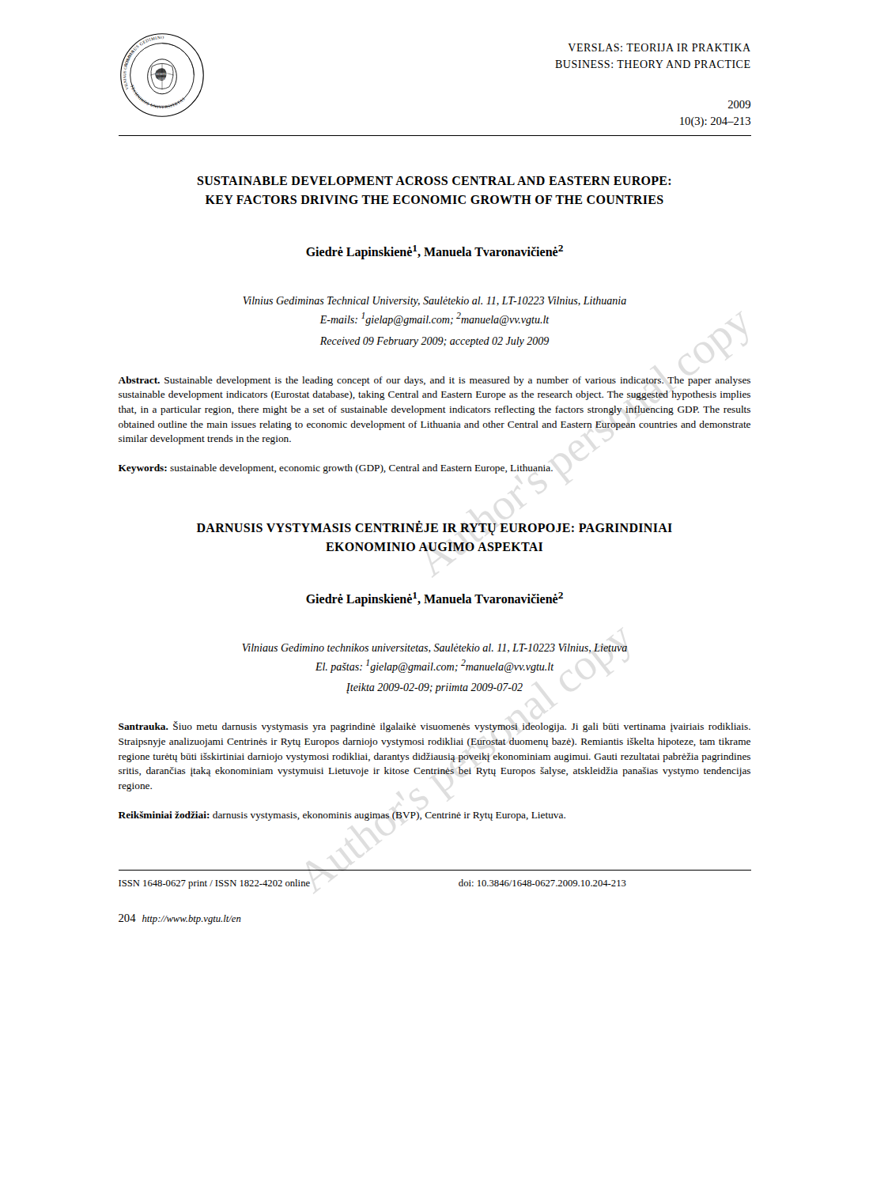VILNIAUS GEDIMINO VILNIAUS GEDIMINO TECHNIKOS UNIVERSITETAS SEMPER AUDE
VERSLAS: TEORIJA IR PRAKTIKA
BUSINESS: THEORY AND PRACTICE
2009
10(3): 204–213
Author's personal copy
Author's personal copy
Sustainable development across Central and Eastern Europe:
key factors driving the economic growth of the countries
Giedrė Lapinskienė1, Manuela Tvaronavičienė2
Vilnius Gediminas Technical University, Saulėtekio al. 11, LT-10223 Vilnius, Lithuania
E-mails: 1gielap@gmail.com; 2manuela@vv.vgtu.lt
Received 09 February 2009; accepted 02 July 2009
Abstract. Sustainable development is the leading concept of our days, and it is measured by a number of various indicators. The paper analyses sustainable development indicators (Eurostat database), taking Central and Eastern Europe as the research object. The suggested hypothesis implies that, in a particular region, there might be a set of sustainable development indicators reflecting the factors strongly influencing GDP. The results obtained outline the main issues relating to economic development of Lithuania and other Central and Eastern European countries and demonstrate similar development trends in the region.
Keywords: sustainable development, economic growth (GDP), Central and Eastern Europe, Lithuania.
Darnusis vystymasis Centrinėje ir Rytų Europoje: pagrindiniai
ekonominio augimo aspektai
Giedrė Lapinskienė1, Manuela Tvaronavičienė2
Vilniaus Gedimino technikos universitetas, Saulėtekio al. 11, LT-10223 Vilnius, Lietuva
El. paštas: 1gielap@gmail.com; 2manuela@vv.vgtu.lt
Įteikta 2009-02-09; priimta 2009-07-02
Santrauka. Šiuo metu darnusis vystymasis yra pagrindinė ilgalaikė visuomenės vystymosi ideologija. Ji gali būti vertinama įvairiais rodikliais. Straipsnyje analizuojami Centrinės ir Rytų Europos darniojo vystymosi rodikliai (Eurostat duomenų bazė). Remiantis iškelta hipoteze, tam tikrame regione turėtų būti išskirtiniai darniojo vystymosi rodikliai, darantys didžiausią poveikį ekonominiam augimui. Gauti rezultatai pabrėžia pagrindines sritis, darančias įtaką ekonominiam vystymuisi Lietuvoje ir kitose Centrinės bei Rytų Europos šalyse, atskleidžia panašias vystymo tendencijas regione.
Reikšminiai žodžiai: darnusis vystymasis, ekonominis augimas (BVP), Centrinė ir Rytų Europa, Lietuva.
ISSN 1648-0627 print / ISSN 1822-4202 online
204 http://www.btp.vgtu.lt/en
doi: 10.3846/1648-0627.2009.10.204-213